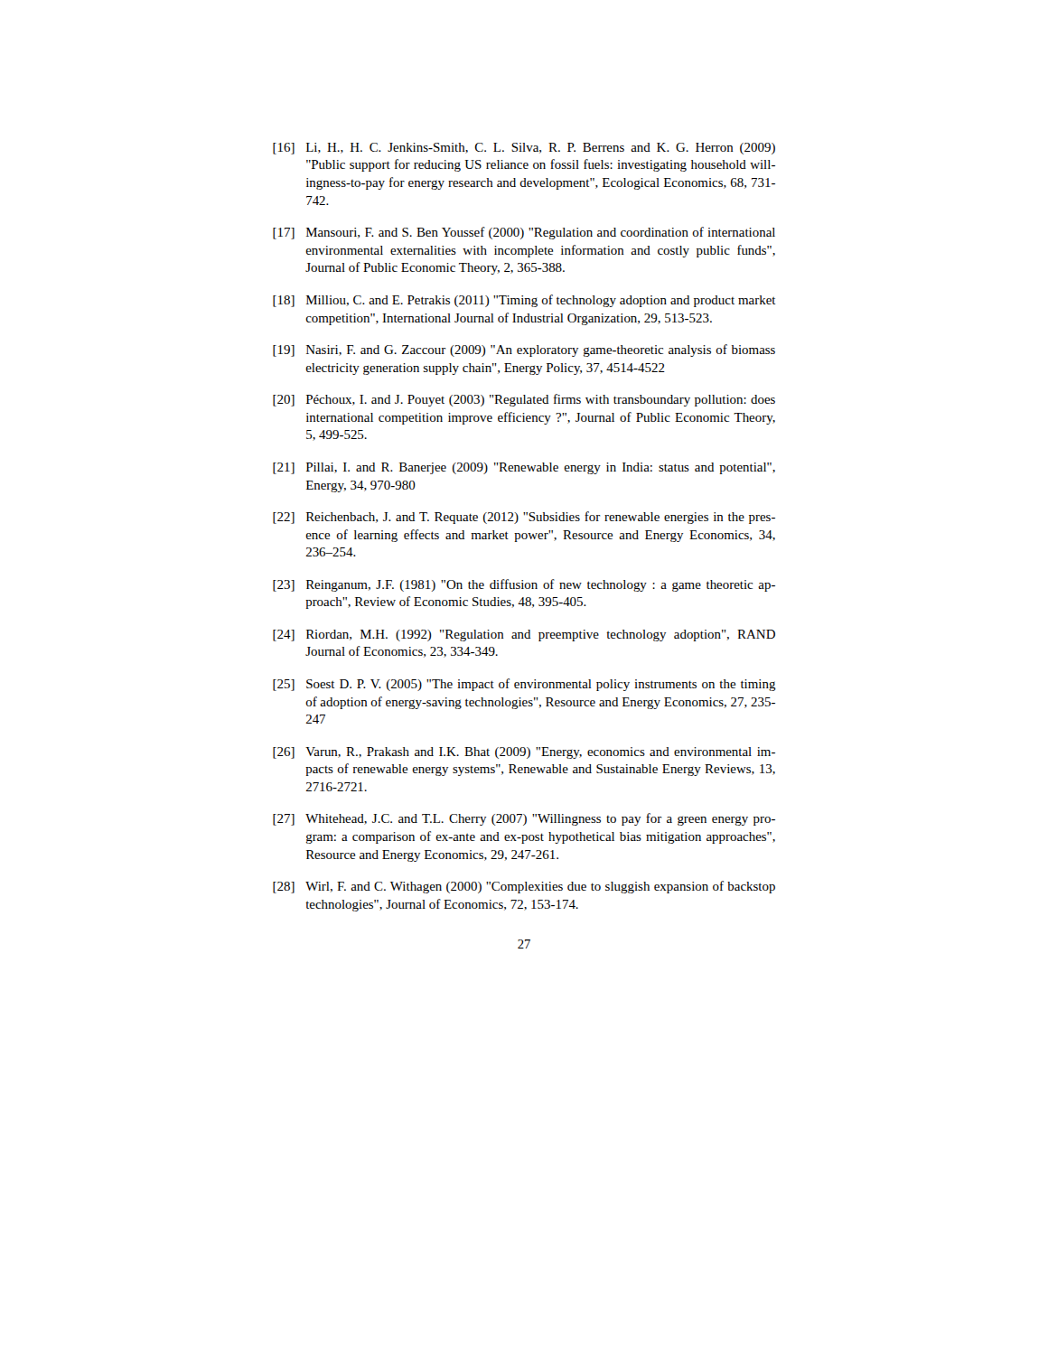[16] Li, H., H. C. Jenkins-Smith, C. L. Silva, R. P. Berrens and K. G. Herron (2009) "Public support for reducing US reliance on fossil fuels: investigating household willingness-to-pay for energy research and development", Ecological Economics, 68, 731-742.
[17] Mansouri, F. and S. Ben Youssef (2000) "Regulation and coordination of international environmental externalities with incomplete information and costly public funds", Journal of Public Economic Theory, 2, 365-388.
[18] Milliou, C. and E. Petrakis (2011) "Timing of technology adoption and product market competition", International Journal of Industrial Organization, 29, 513-523.
[19] Nasiri, F. and G. Zaccour (2009) "An exploratory game-theoretic analysis of biomass electricity generation supply chain", Energy Policy, 37, 4514-4522
[20] Péchoux, I. and J. Pouyet (2003) "Regulated firms with transboundary pollution: does international competition improve efficiency ?", Journal of Public Economic Theory, 5, 499-525.
[21] Pillai, I. and R. Banerjee (2009) "Renewable energy in India: status and potential", Energy, 34, 970-980
[22] Reichenbach, J. and T. Requate (2012) "Subsidies for renewable energies in the presence of learning effects and market power", Resource and Energy Economics, 34, 236–254.
[23] Reinganum, J.F. (1981) "On the diffusion of new technology : a game theoretic approach", Review of Economic Studies, 48, 395-405.
[24] Riordan, M.H. (1992) "Regulation and preemptive technology adoption", RAND Journal of Economics, 23, 334-349.
[25] Soest D. P. V. (2005) "The impact of environmental policy instruments on the timing of adoption of energy-saving technologies", Resource and Energy Economics, 27, 235-247
[26] Varun, R., Prakash and I.K. Bhat (2009) "Energy, economics and environmental impacts of renewable energy systems", Renewable and Sustainable Energy Reviews, 13, 2716-2721.
[27] Whitehead, J.C. and T.L. Cherry (2007) "Willingness to pay for a green energy program: a comparison of ex-ante and ex-post hypothetical bias mitigation approaches", Resource and Energy Economics, 29, 247-261.
[28] Wirl, F. and C. Withagen (2000) "Complexities due to sluggish expansion of backstop technologies", Journal of Economics, 72, 153-174.
27